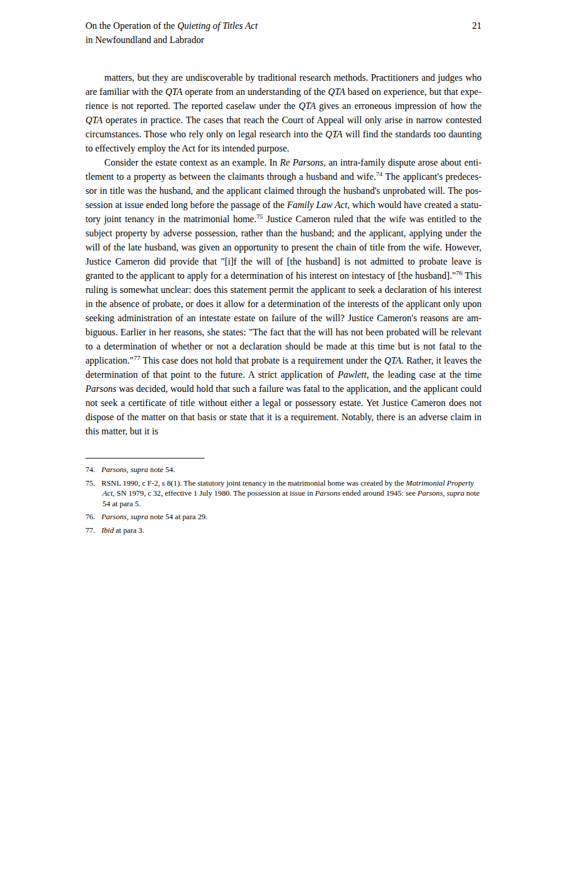On the Operation of the Quieting of Titles Act
in Newfoundland and Labrador
21
matters, but they are undiscoverable by traditional research methods. Practitioners and judges who are familiar with the QTA operate from an understanding of the QTA based on experience, but that experience is not reported. The reported caselaw under the QTA gives an erroneous impression of how the QTA operates in practice. The cases that reach the Court of Appeal will only arise in narrow contested circumstances. Those who rely only on legal research into the QTA will find the standards too daunting to effectively employ the Act for its intended purpose.
Consider the estate context as an example. In Re Parsons, an intra-family dispute arose about entitlement to a property as between the claimants through a husband and wife.74 The applicant's predecessor in title was the husband, and the applicant claimed through the husband's unprobated will. The possession at issue ended long before the passage of the Family Law Act, which would have created a statutory joint tenancy in the matrimonial home.75 Justice Cameron ruled that the wife was entitled to the subject property by adverse possession, rather than the husband; and the applicant, applying under the will of the late husband, was given an opportunity to present the chain of title from the wife. However, Justice Cameron did provide that "[i]f the will of [the husband] is not admitted to probate leave is granted to the applicant to apply for a determination of his interest on intestacy of [the husband]."76 This ruling is somewhat unclear: does this statement permit the applicant to seek a declaration of his interest in the absence of probate, or does it allow for a determination of the interests of the applicant only upon seeking administration of an intestate estate on failure of the will? Justice Cameron's reasons are ambiguous. Earlier in her reasons, she states: "The fact that the will has not been probated will be relevant to a determination of whether or not a declaration should be made at this time but is not fatal to the application."77 This case does not hold that probate is a requirement under the QTA. Rather, it leaves the determination of that point to the future. A strict application of Pawlett, the leading case at the time Parsons was decided, would hold that such a failure was fatal to the application, and the applicant could not seek a certificate of title without either a legal or possessory estate. Yet Justice Cameron does not dispose of the matter on that basis or state that it is a requirement. Notably, there is an adverse claim in this matter, but it is
74. Parsons, supra note 54.
75. RSNL 1990, c F-2, s 8(1). The statutory joint tenancy in the matrimonial home was created by the Matrimonial Property Act, SN 1979, c 32, effective 1 July 1980. The possession at issue in Parsons ended around 1945: see Parsons, supra note 54 at para 5.
76. Parsons, supra note 54 at para 29.
77. Ibid at para 3.